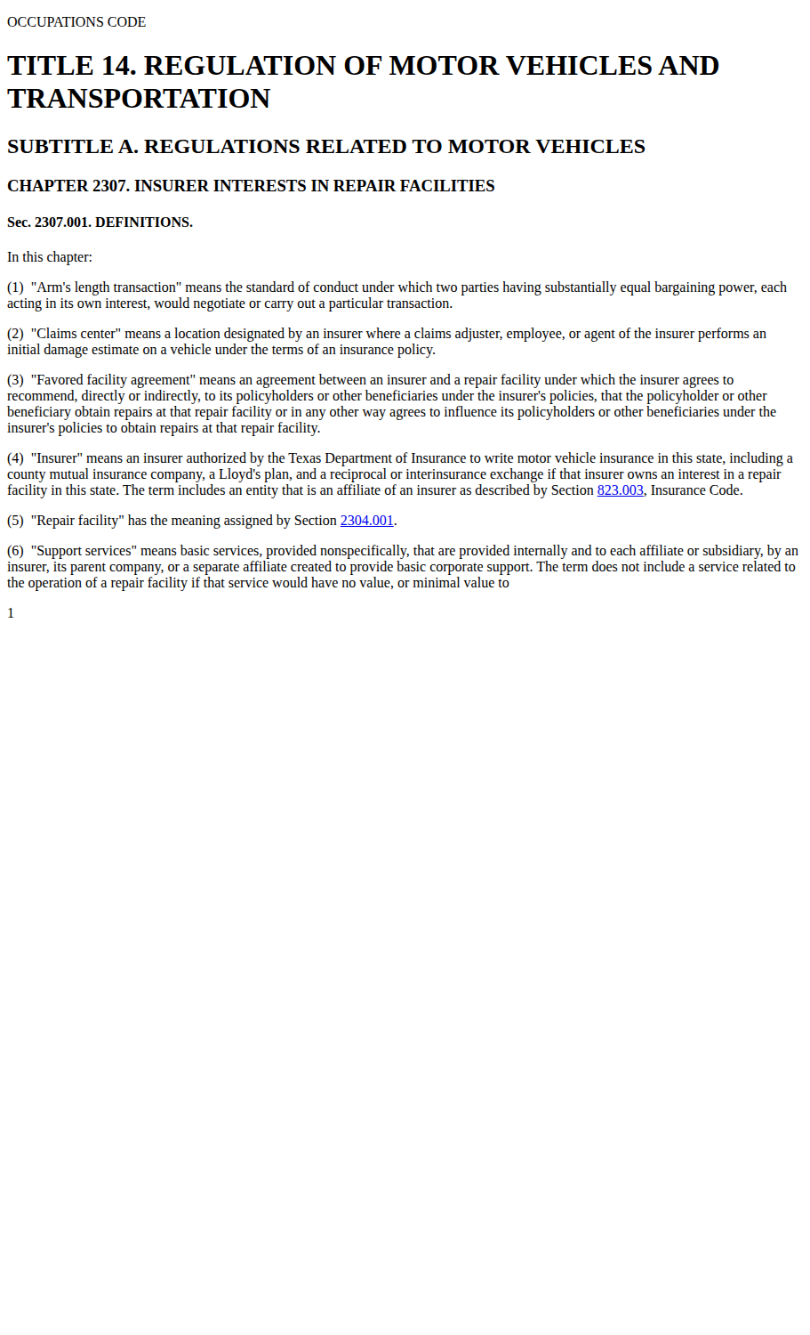OCCUPATIONS CODE
TITLE 14. REGULATION OF MOTOR VEHICLES AND TRANSPORTATION
SUBTITLE A. REGULATIONS RELATED TO MOTOR VEHICLES
CHAPTER 2307. INSURER INTERESTS IN REPAIR FACILITIES
Sec. 2307.001. DEFINITIONS.
In this chapter:
(1) "Arm's length transaction" means the standard of conduct under which two parties having substantially equal bargaining power, each acting in its own interest, would negotiate or carry out a particular transaction.
(2) "Claims center" means a location designated by an insurer where a claims adjuster, employee, or agent of the insurer performs an initial damage estimate on a vehicle under the terms of an insurance policy.
(3) "Favored facility agreement" means an agreement between an insurer and a repair facility under which the insurer agrees to recommend, directly or indirectly, to its policyholders or other beneficiaries under the insurer's policies, that the policyholder or other beneficiary obtain repairs at that repair facility or in any other way agrees to influence its policyholders or other beneficiaries under the insurer's policies to obtain repairs at that repair facility.
(4) "Insurer" means an insurer authorized by the Texas Department of Insurance to write motor vehicle insurance in this state, including a county mutual insurance company, a Lloyd's plan, and a reciprocal or interinsurance exchange if that insurer owns an interest in a repair facility in this state. The term includes an entity that is an affiliate of an insurer as described by Section 823.003, Insurance Code.
(5) "Repair facility" has the meaning assigned by Section 2304.001.
(6) "Support services" means basic services, provided nonspecifically, that are provided internally and to each affiliate or subsidiary, by an insurer, its parent company, or a separate affiliate created to provide basic corporate support. The term does not include a service related to the operation of a repair facility if that service would have no value, or minimal value to
1